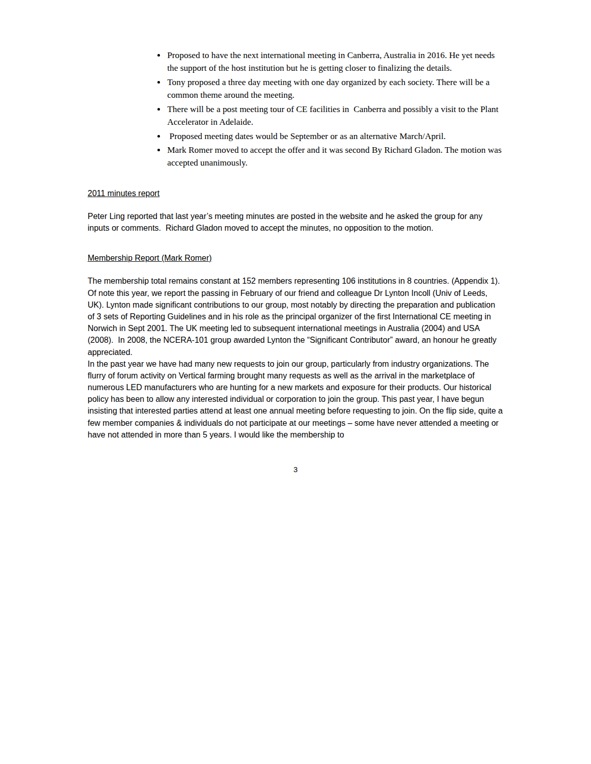Proposed to have the next international meeting in Canberra, Australia in 2016. He yet needs the support of the host institution but he is getting closer to finalizing the details.
Tony proposed a three day meeting with one day organized by each society. There will be a common theme around the meeting.
There will be a post meeting tour of CE facilities in Canberra and possibly a visit to the Plant Accelerator in Adelaide.
Proposed meeting dates would be September or as an alternative March/April.
Mark Romer moved to accept the offer and it was second By Richard Gladon. The motion was accepted unanimously.
2011 minutes report
Peter Ling reported that last year’s meeting minutes are posted in the website and he asked the group for any inputs or comments. Richard Gladon moved to accept the minutes, no opposition to the motion.
Membership Report (Mark Romer)
The membership total remains constant at 152 members representing 106 institutions in 8 countries. (Appendix 1). Of note this year, we report the passing in February of our friend and colleague Dr Lynton Incoll (Univ of Leeds, UK). Lynton made significant contributions to our group, most notably by directing the preparation and publication of 3 sets of Reporting Guidelines and in his role as the principal organizer of the first International CE meeting in Norwich in Sept 2001. The UK meeting led to subsequent international meetings in Australia (2004) and USA (2008). In 2008, the NCERA-101 group awarded Lynton the “Significant Contributor” award, an honour he greatly appreciated.
In the past year we have had many new requests to join our group, particularly from industry organizations. The flurry of forum activity on Vertical farming brought many requests as well as the arrival in the marketplace of numerous LED manufacturers who are hunting for a new markets and exposure for their products. Our historical policy has been to allow any interested individual or corporation to join the group. This past year, I have begun insisting that interested parties attend at least one annual meeting before requesting to join. On the flip side, quite a few member companies & individuals do not participate at our meetings – some have never attended a meeting or have not attended in more than 5 years. I would like the membership to
3